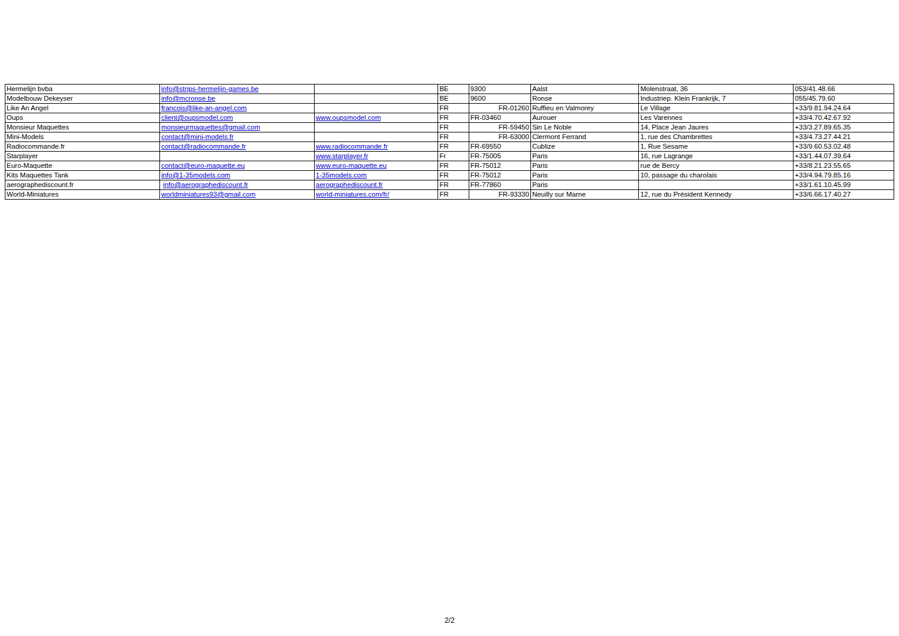| Hermelijn bvba | info@strips-hermelijn-games.be | | BE | 9300 | Aalst | Molenstraat, 36 | 053/41.48.66 |
| Modelbouw Dekeyser | info@mcronse.be | | BE | 9600 | Ronse | Industriep. Klein Frankrijk, 7 | 055/45.79.60 |
| Like An Angel | francois@like-an-angel.com | | FR | FR-01260 | Ruffieu en Valmorey | Le Village | +33/9.81.94.24.64 |
| Oups | client@oupsmodel.com | www.oupsmodel.com | FR | FR-03460 | Aurouer | Les Varennes | +33/4.70.42.67.92 |
| Monsieur Maquettes | monsieurmaquettes@gmail.com | | FR | FR-59450 | Sin Le Noble | 14, Place Jean Jaures | +33/3.27.89.65.35 |
| Mini-Models | contact@mini-models.fr | | FR | FR-63000 | Clermont Ferrand | 1, rue des Chambrettes | +33/4.73.27.44.21 |
| Radiocommande.fr | contact@radiocommande.fr | www.radiocommande.fr | FR | FR-69550 | Cublize | 1, Rue Sesame | +33/9.60.53.02.48 |
| Starplayer | | www.starplayer.fr | Fr | FR-75005 | Paris | 16, rue Lagrange | +33/1.44.07.39.64 |
| Euro-Maquette | contact@euro-maquette.eu | www.euro-maquette.eu | FR | FR-75012 | Paris | rue de Bercy | +33/8.21.23.55.65 |
| Kits Maquettes Tank | info@1-35models.com | 1-35models.com | FR | FR-75012 | Paris | 10, passage du charolais | +33/4.94.79.85.16 |
| aerographediscount.fr | info@aerographediscount.fr | aerographediscount.fr | FR | FR-77860 | Paris | | +33/1.61.10.45.99 |
| World-Miniatures | worldminiatures93@gmail.com | world-miniatures.com/fr/ | FR | FR-93330 | Neuilly sur Marne | 12, rue du Président Kennedy | +33/6.66.17.40.27 |
2/2